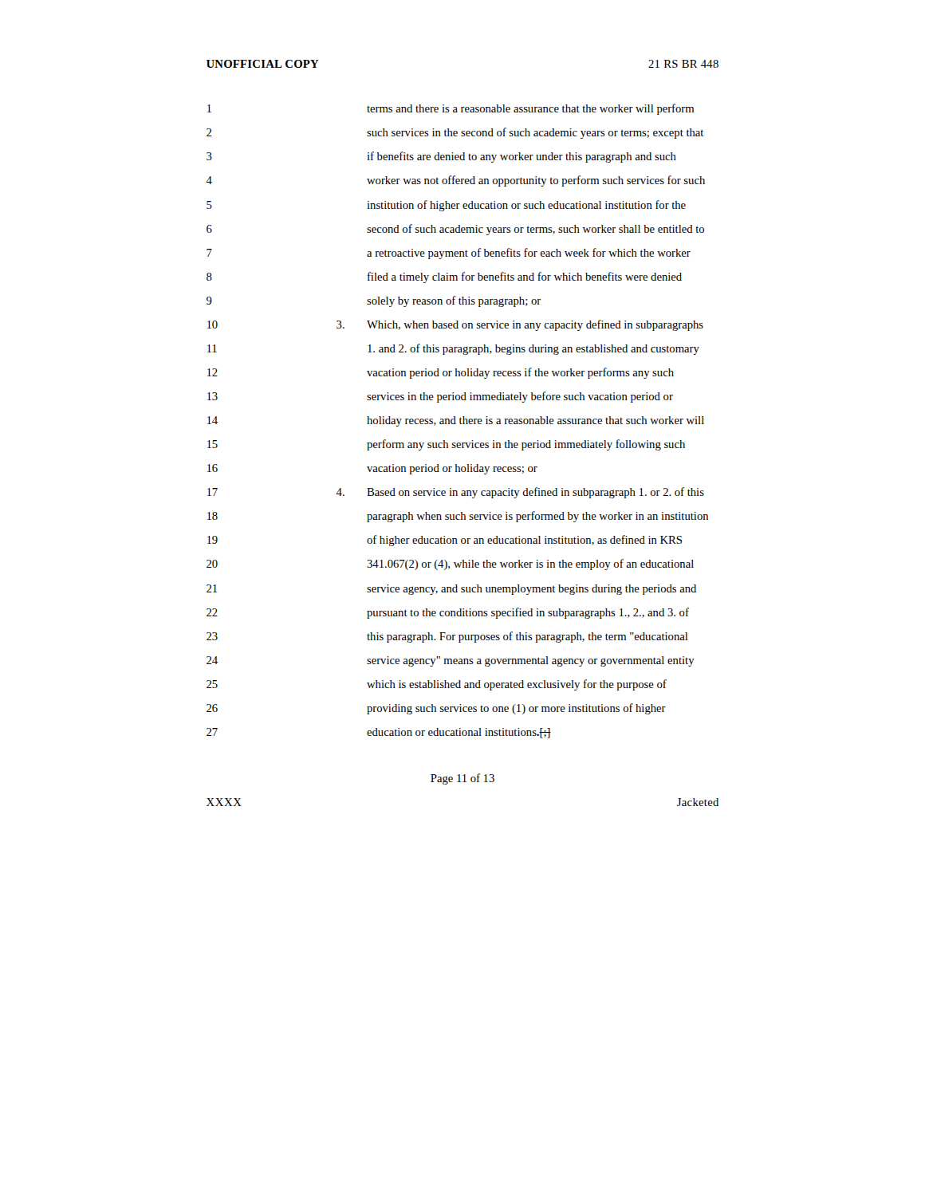UNOFFICIAL COPY
21 RS BR 448
| 1 | terms and there is a reasonable assurance that the worker will perform |
| 2 | such services in the second of such academic years or terms; except that |
| 3 | if benefits are denied to any worker under this paragraph and such |
| 4 | worker was not offered an opportunity to perform such services for such |
| 5 | institution of higher education or such educational institution for the |
| 6 | second of such academic years or terms, such worker shall be entitled to |
| 7 | a retroactive payment of benefits for each week for which the worker |
| 8 | filed a timely claim for benefits and for which benefits were denied |
| 9 | solely by reason of this paragraph; or |
| 10 | 3. Which, when based on service in any capacity defined in subparagraphs |
| 11 | 1. and 2. of this paragraph, begins during an established and customary |
| 12 | vacation period or holiday recess if the worker performs any such |
| 13 | services in the period immediately before such vacation period or |
| 14 | holiday recess, and there is a reasonable assurance that such worker will |
| 15 | perform any such services in the period immediately following such |
| 16 | vacation period or holiday recess; or |
| 17 | 4. Based on service in any capacity defined in subparagraph 1. or 2. of this |
| 18 | paragraph when such service is performed by the worker in an institution |
| 19 | of higher education or an educational institution, as defined in KRS |
| 20 | 341.067(2) or (4), while the worker is in the employ of an educational |
| 21 | service agency, and such unemployment begins during the periods and |
| 22 | pursuant to the conditions specified in subparagraphs 1., 2., and 3. of |
| 23 | this paragraph. For purposes of this paragraph, the term "educational |
| 24 | service agency" means a governmental agency or governmental entity |
| 25 | which is established and operated exclusively for the purpose of |
| 26 | providing such services to one (1) or more institutions of higher |
| 27 | education or educational institutions . [;] |
Page 11 of 13
XXXX
Jacketed